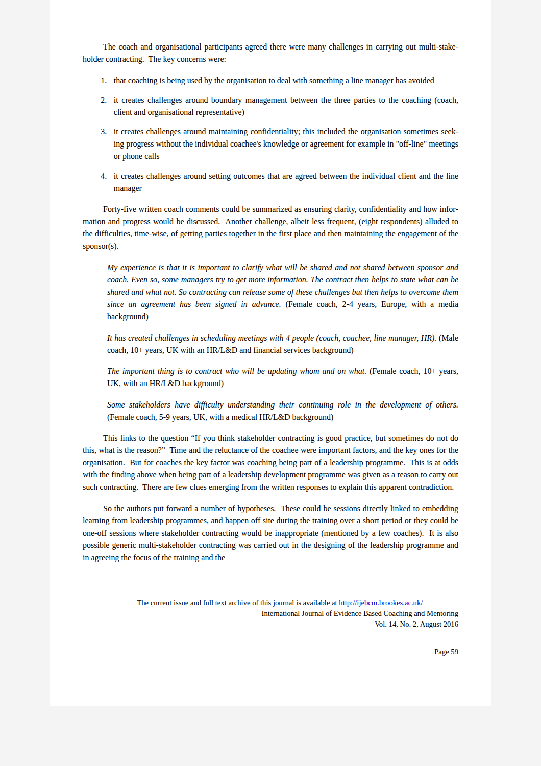The coach and organisational participants agreed there were many challenges in carrying out multi-stakeholder contracting. The key concerns were:
that coaching is being used by the organisation to deal with something a line manager has avoided
it creates challenges around boundary management between the three parties to the coaching (coach, client and organisational representative)
it creates challenges around maintaining confidentiality; this included the organisation sometimes seeking progress without the individual coachee's knowledge or agreement for example in "off-line" meetings or phone calls
it creates challenges around setting outcomes that are agreed between the individual client and the line manager
Forty-five written coach comments could be summarized as ensuring clarity, confidentiality and how information and progress would be discussed. Another challenge, albeit less frequent, (eight respondents) alluded to the difficulties, time-wise, of getting parties together in the first place and then maintaining the engagement of the sponsor(s).
My experience is that it is important to clarify what will be shared and not shared between sponsor and coach. Even so, some managers try to get more information. The contract then helps to state what can be shared and what not. So contracting can release some of these challenges but then helps to overcome them since an agreement has been signed in advance. (Female coach, 2-4 years, Europe, with a media background)
It has created challenges in scheduling meetings with 4 people (coach, coachee, line manager, HR). (Male coach, 10+ years, UK with an HR/L&D and financial services background)
The important thing is to contract who will be updating whom and on what. (Female coach, 10+ years, UK, with an HR/L&D background)
Some stakeholders have difficulty understanding their continuing role in the development of others. (Female coach, 5-9 years, UK, with a medical HR/L&D background)
This links to the question “If you think stakeholder contracting is good practice, but sometimes do not do this, what is the reason?” Time and the reluctance of the coachee were important factors, and the key ones for the organisation. But for coaches the key factor was coaching being part of a leadership programme. This is at odds with the finding above when being part of a leadership development programme was given as a reason to carry out such contracting. There are few clues emerging from the written responses to explain this apparent contradiction.
So the authors put forward a number of hypotheses. These could be sessions directly linked to embedding learning from leadership programmes, and happen off site during the training over a short period or they could be one-off sessions where stakeholder contracting would be inappropriate (mentioned by a few coaches). It is also possible generic multi-stakeholder contracting was carried out in the designing of the leadership programme and in agreeing the focus of the training and the
The current issue and full text archive of this journal is available at http://ijebcm.brookes.ac.uk/
International Journal of Evidence Based Coaching and Mentoring
Vol. 14, No. 2, August 2016
Page 59